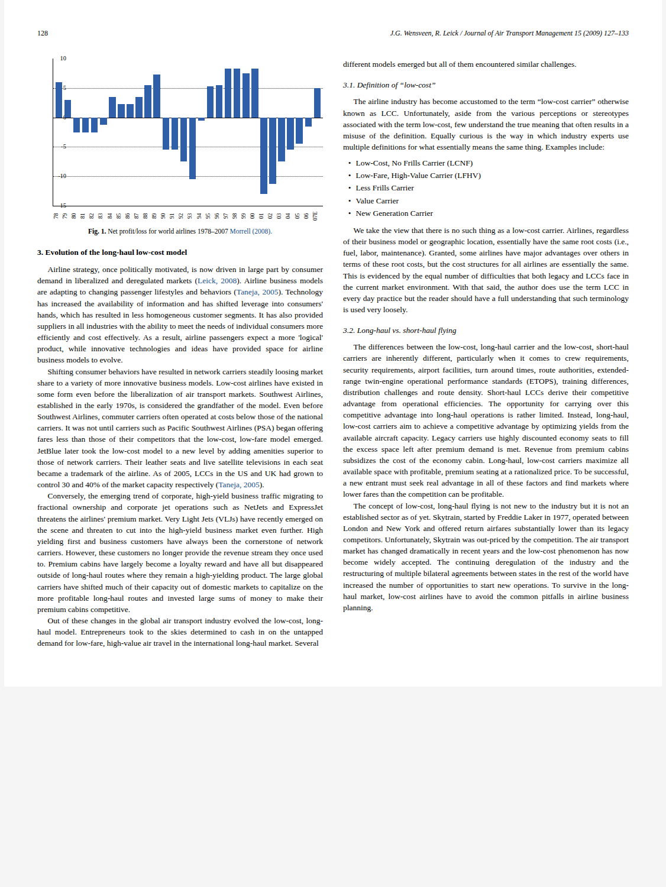128 J.G. Wensveen, R. Leick / Journal of Air Transport Management 15 (2009) 127–133
10 5 0 -5 -10 -15
78
79
80
81
82
83
84
85
86
87
88
89
90
91
92
93
94
95
96
97
98
99
00
01
02
03
04
05
06
07E
Fig. 1. Net profit/loss for world airlines 1978–2007 Morrell (2008).
3. Evolution of the long-haul low-cost model
Airline strategy, once politically motivated, is now driven in large part by consumer demand in liberalized and deregulated markets (Leick, 2008). Airline business models are adapting to changing passenger lifestyles and behaviors (Taneja, 2005). Technology has increased the availability of information and has shifted leverage into consumers' hands, which has resulted in less homogeneous customer segments. It has also provided suppliers in all industries with the ability to meet the needs of individual consumers more efficiently and cost effectively. As a result, airline passengers expect a more 'logical' product, while innovative technologies and ideas have provided space for airline business models to evolve.
Shifting consumer behaviors have resulted in network carriers steadily loosing market share to a variety of more innovative business models. Low-cost airlines have existed in some form even before the liberalization of air transport markets. Southwest Airlines, established in the early 1970s, is considered the grandfather of the model. Even before Southwest Airlines, commuter carriers often operated at costs below those of the national carriers. It was not until carriers such as Pacific Southwest Airlines (PSA) began offering fares less than those of their competitors that the low-cost, low-fare model emerged. JetBlue later took the low-cost model to a new level by adding amenities superior to those of network carriers. Their leather seats and live satellite televisions in each seat became a trademark of the airline. As of 2005, LCCs in the US and UK had grown to control 30 and 40% of the market capacity respectively (Taneja, 2005).
Conversely, the emerging trend of corporate, high-yield business traffic migrating to fractional ownership and corporate jet operations such as NetJets and ExpressJet threatens the airlines' premium market. Very Light Jets (VLJs) have recently emerged on the scene and threaten to cut into the high-yield business market even further. High yielding first and business customers have always been the cornerstone of network carriers. However, these customers no longer provide the revenue stream they once used to. Premium cabins have largely become a loyalty reward and have all but disappeared outside of long-haul routes where they remain a high-yielding product. The large global carriers have shifted much of their capacity out of domestic markets to capitalize on the more profitable long-haul routes and invested large sums of money to make their premium cabins competitive.
Out of these changes in the global air transport industry evolved the low-cost, long-haul model. Entrepreneurs took to the skies determined to cash in on the untapped demand for low-fare, high-value air travel in the international long-haul market. Several
different models emerged but all of them encountered similar challenges.
3.1. Definition of “low-cost”
The airline industry has become accustomed to the term “low-cost carrier” otherwise known as LCC. Unfortunately, aside from the various perceptions or stereotypes associated with the term low-cost, few understand the true meaning that often results in a misuse of the definition. Equally curious is the way in which industry experts use multiple definitions for what essentially means the same thing. Examples include:
Low-Cost, No Frills Carrier (LCNF)
Low-Fare, High-Value Carrier (LFHV)
Less Frills Carrier
Value Carrier
New Generation Carrier
We take the view that there is no such thing as a low-cost carrier. Airlines, regardless of their business model or geographic location, essentially have the same root costs (i.e., fuel, labor, maintenance). Granted, some airlines have major advantages over others in terms of these root costs, but the cost structures for all airlines are essentially the same. This is evidenced by the equal number of difficulties that both legacy and LCCs face in the current market environment. With that said, the author does use the term LCC in every day practice but the reader should have a full understanding that such terminology is used very loosely.
3.2. Long-haul vs. short-haul flying
The differences between the low-cost, long-haul carrier and the low-cost, short-haul carriers are inherently different, particularly when it comes to crew requirements, security requirements, airport facilities, turn around times, route authorities, extended-range twin-engine operational performance standards (ETOPS), training differences, distribution challenges and route density. Short-haul LCCs derive their competitive advantage from operational efficiencies. The opportunity for carrying over this competitive advantage into long-haul operations is rather limited. Instead, long-haul, low-cost carriers aim to achieve a competitive advantage by optimizing yields from the available aircraft capacity. Legacy carriers use highly discounted economy seats to fill the excess space left after premium demand is met. Revenue from premium cabins subsidizes the cost of the economy cabin. Long-haul, low-cost carriers maximize all available space with profitable, premium seating at a rationalized price. To be successful, a new entrant must seek real advantage in all of these factors and find markets where lower fares than the competition can be profitable.
The concept of low-cost, long-haul flying is not new to the industry but it is not an established sector as of yet. Skytrain, started by Freddie Laker in 1977, operated between London and New York and offered return airfares substantially lower than its legacy competitors. Unfortunately, Skytrain was out-priced by the competition. The air transport market has changed dramatically in recent years and the low-cost phenomenon has now become widely accepted. The continuing deregulation of the industry and the restructuring of multiple bilateral agreements between states in the rest of the world have increased the number of opportunities to start new operations. To survive in the long-haul market, low-cost airlines have to avoid the common pitfalls in airline business planning.